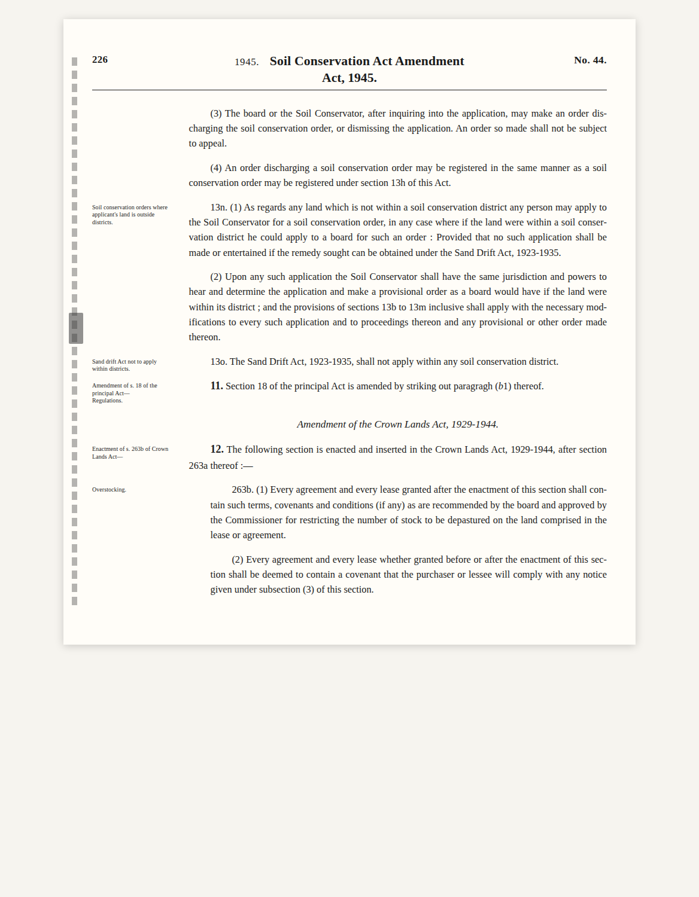226
1945. Soil Conservation Act Amendment
Act, 1945.
No. 44.
(3) The board or the Soil Conservator, after inquiring into the application, may make an order discharging the soil conservation order, or dismissing the application. An order so made shall not be subject to appeal.
(4) An order discharging a soil conservation order may be registered in the same manner as a soil conservation order may be registered under section 13h of this Act.
Soil conservation orders where applicant's land is outside districts.
13n. (1) As regards any land which is not within a soil conservation district any person may apply to the Soil Conservator for a soil conservation order, in any case where if the land were within a soil conservation district he could apply to a board for such an order : Provided that no such application shall be made or entertained if the remedy sought can be obtained under the Sand Drift Act, 1923-1935.
(2) Upon any such application the Soil Conservator shall have the same jurisdiction and powers to hear and determine the application and make a provisional order as a board would have if the land were within its district ; and the provisions of sections 13b to 13m inclusive shall apply with the necessary modifications to every such application and to proceedings thereon and any provisional or other order made thereon.
Sand drift Act not to apply within districts.
13o. The Sand Drift Act, 1923-1935, shall not apply within any soil conservation district.
Amendment of s. 18 of the principal Act—
Regulations.
11. Section 18 of the principal Act is amended by striking out paragragh (b1) thereof.
Amendment of the Crown Lands Act, 1929-1944.
Enactment of s. 263b of Crown Lands Act—
12. The following section is enacted and inserted in the Crown Lands Act, 1929-1944, after section 263a thereof :—
Overstocking.
263b. (1) Every agreement and every lease granted after the enactment of this section shall contain such terms, covenants and conditions (if any) as are recommended by the board and approved by the Commissioner for restricting the number of stock to be depastured on the land comprised in the lease or agreement.
(2) Every agreement and every lease whether granted before or after the enactment of this section shall be deemed to contain a covenant that the purchaser or lessee will comply with any notice given under subsection (3) of this section.